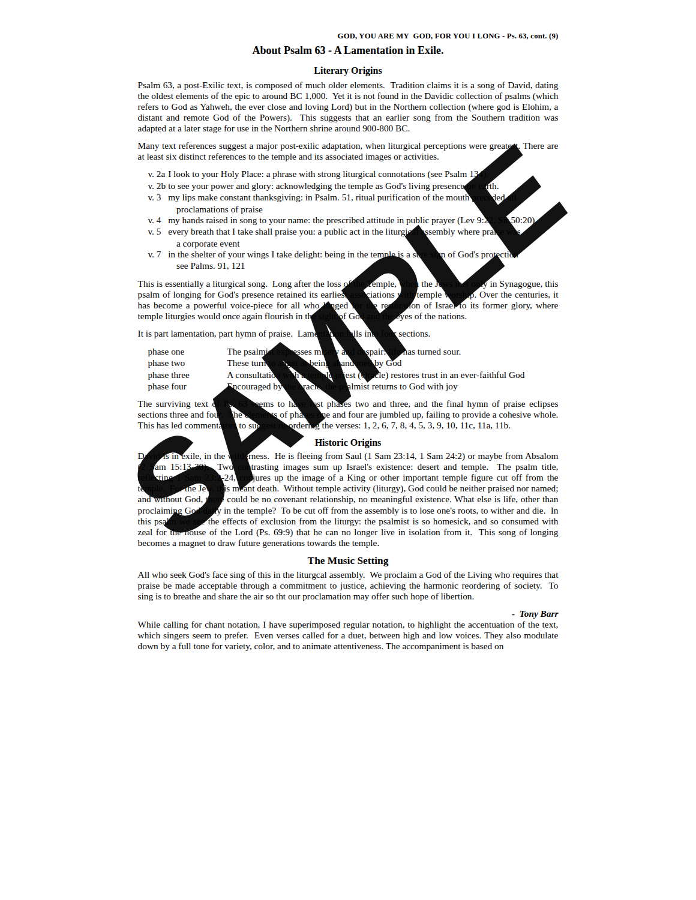GOD, YOU ARE MY GOD, FOR YOU I LONG - Ps. 63, cont. (9)
About Psalm 63 - A Lamentation in Exile.
Literary Origins
Psalm 63, a post-Exilic text, is composed of much older elements. Tradition claims it is a song of David, dating the oldest elements of the epic to around BC 1,000. Yet it is not found in the Davidic collection of psalms (which refers to God as Yahweh, the ever close and loving Lord) but in the Northern collection (where god is Elohim, a distant and remote God of the Powers). This suggests that an earlier song from the Southern tradition was adapted at a later stage for use in the Northern shrine around 900-800 BC.
Many text references suggest a major post-exilic adaptation, when liturgical perceptions were greatest. There are at least six distinct references to the temple and its associated images or activities.
v. 2a I look to your Holy Place: a phrase with strong liturgical connotations (see Psalm 134). v. 2bto see your power and glory: acknowledging the temple as God's living presence on earth. v. 3my lips make constant thanksgiving: in Psalm. 51, ritual purification of the mouth preceded all proclamations of praise v. 4my hands raised in song to your name: the prescribed attitude in public prayer (Lev 9:22, Sir 50:20). v. 5every breath that I take shall praise you: a public act in the liturgical assembly where praise was a corporate event v. 7in the shelter of your wings I take delight: being in the temple is a sure sign of God's protection see Palms. 91, 121
This is essentially a liturgical song. Long after the loss of the Temple, when the Jews met only in Synagogue, this psalm of longing for God's presence retained its earliest associations with temple worship. Over the centuries, it has become a powerful voice-piece for all who longed for the restoration of Israel to its former glory, where temple liturgies would once again flourish in the sight of God and the eyes of the nations.
It is part lamentation, part hymn of praise. Lamentation falls into four sections.
phase one The psalmist expresses misery and despair: life has turned sour. phase two These turn to anger at being abandoned by God phase three A consultation with a temple priest (Oracle) restores trust in an ever-faithful God phase four Encouraged by the oracle, the psalmist returns to God with joy
The surviving text of Ps. 63 seems to have lost phases two and three, and the final hymn of praise eclipses sections three and four. The elements of phases one and four are jumbled up, failing to provide a cohesive whole. This has led commentators to suggest re-ordering the verses: 1, 2, 6, 7, 8, 4, 5, 3, 9, 10, 11c, 11a, 11b.
Historic Origins
David is in exile, in the wilderness. He is fleeing from Saul (1 Sam 23:14, 1 Sam 24:2) or maybe from Absalom (2 Sam 15:13-30). Two contrasting images sum up Israel's existence: desert and temple. The psalm title, reflecting 1 Sam 23:2-24, conjures up the image of a King or other important temple figure cut off from the temple. For the Jew, this meant death. Without temple activity (liturgy), God could be neither praised nor named; and without God, there could be no covenant relationship, no meaningful existence. What else is life, other than proclaiming God daily in the temple? To be cut off from the assembly is to lose one's roots, to wither and die. In this psalm we see the effects of exclusion from the liturgy: the psalmist is so homesick, and so consumed with zeal for the house of the Lord (Ps. 69:9) that he can no longer live in isolation from it. This song of longing becomes a magnet to draw future generations towards the temple.
The Music Setting
All who seek God's face sing of this in the liturgcal assembly. We proclaim a God of the Living who requires that praise be made acceptable through a commitment to justice, achieving the harmonic reordering of society. To sing is to breathe and share the air so tht our proclamation may offer such hope of libertion.
- Tony Barr
While calling for chant notation, I have superimposed regular notation, to highlight the accentuation of the text, which singers seem to prefer. Even verses called for a duet, between high and low voices. They also modulate down by a full tone for variety, color, and to animate attentiveness. The accompaniment is based on
SAMPLE